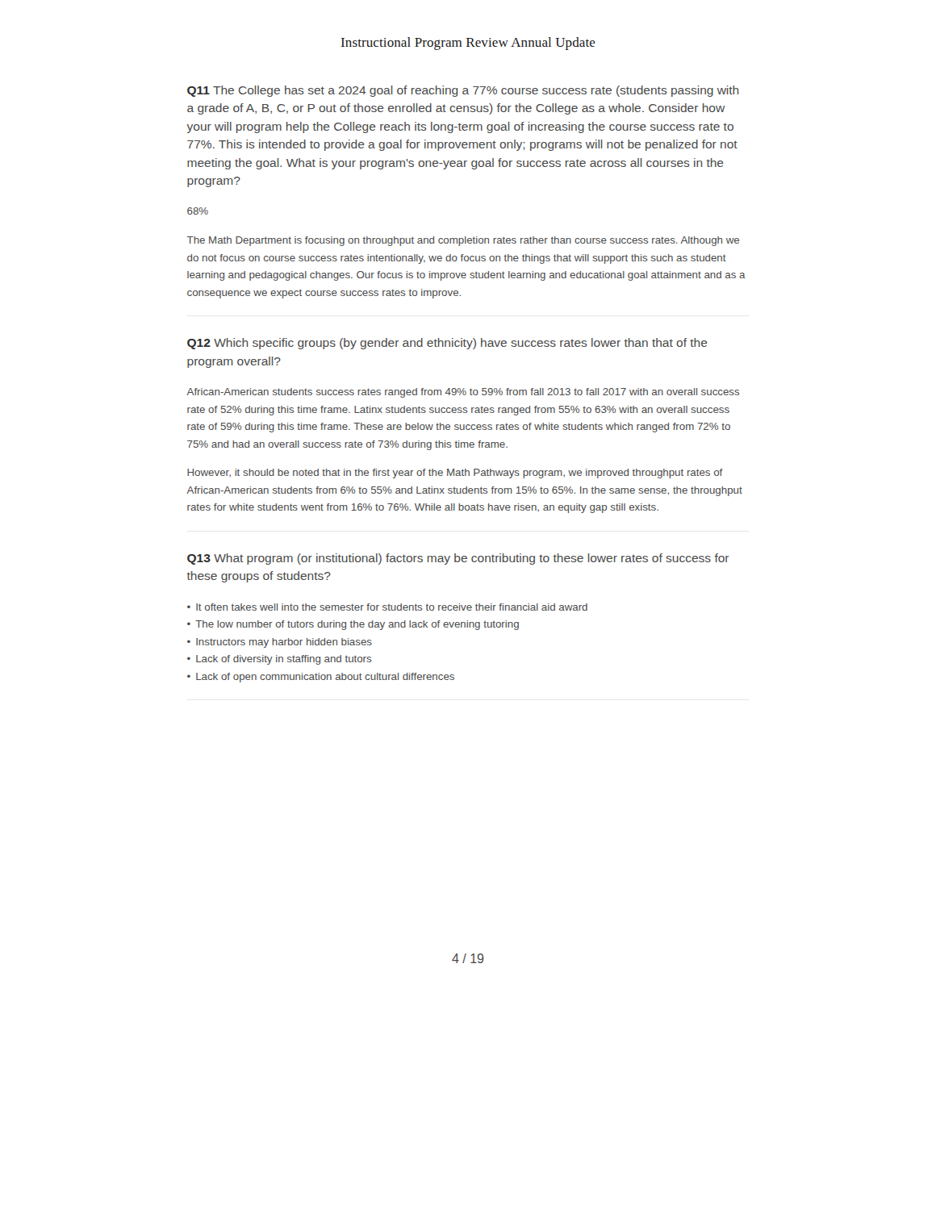Instructional Program Review Annual Update
Q11 The College has set a 2024 goal of reaching a 77% course success rate (students passing with a grade of A, B, C, or P out of those enrolled at census) for the College as a whole. Consider how your will program help the College reach its long-term goal of increasing the course success rate to 77%. This is intended to provide a goal for improvement only; programs will not be penalized for not meeting the goal. What is your program's one-year goal for success rate across all courses in the program?
68%
The Math Department is focusing on throughput and completion rates rather than course success rates. Although we do not focus on course success rates intentionally, we do focus on the things that will support this such as student learning and pedagogical changes. Our focus is to improve student learning and educational goal attainment and as a consequence we expect course success rates to improve.
Q12 Which specific groups (by gender and ethnicity) have success rates lower than that of the program overall?
African-American students success rates ranged from 49% to 59% from fall 2013 to fall 2017 with an overall success rate of 52% during this time frame. Latinx students success rates ranged from 55% to 63% with an overall success rate of 59% during this time frame. These are below the success rates of white students which ranged from 72% to 75% and had an overall success rate of 73% during this time frame.
However, it should be noted that in the first year of the Math Pathways program, we improved throughput rates of African-American students from 6% to 55% and Latinx students from 15% to 65%. In the same sense, the throughput rates for white students went from 16% to 76%. While all boats have risen, an equity gap still exists.
Q13 What program (or institutional) factors may be contributing to these lower rates of success for these groups of students?
It often takes well into the semester for students to receive their financial aid award
The low number of tutors during the day and lack of evening tutoring
Instructors may harbor hidden biases
Lack of diversity in staffing and tutors
Lack of open communication about cultural differences
4 / 19